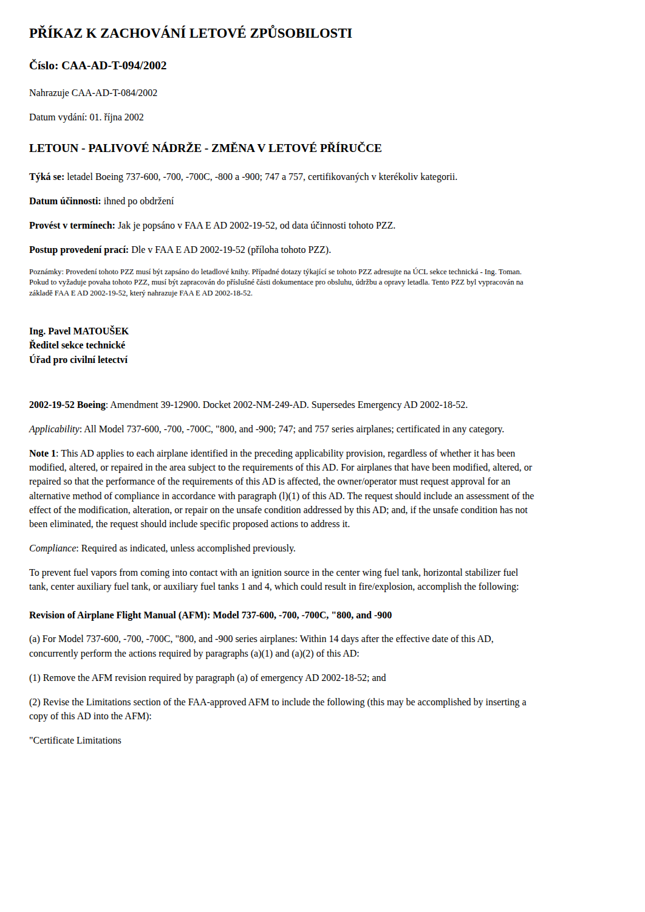PŘÍKAZ K ZACHOVÁNÍ LETOVÉ ZPŮSOBILOSTI
Číslo: CAA-AD-T-094/2002
Nahrazuje CAA-AD-T-084/2002
Datum vydání: 01. října 2002
LETOUN - PALIVOVÉ NÁDRŽE - ZMĚNA V LETOVÉ PŘÍRUČCE
Týká se: letadel Boeing 737-600, -700, -700C, -800 a -900; 747 a 757, certifikovaných v kterékoliv kategorii.
Datum účinnosti: ihned po obdržení
Provést v termínech: Jak je popsáno v FAA E AD 2002-19-52, od data účinnosti tohoto PZZ.
Postup provedení prací: Dle v FAA E AD 2002-19-52 (příloha tohoto PZZ).
Poznámky: Provedení tohoto PZZ musí být zapsáno do letadlové knihy. Případné dotazy týkající se tohoto PZZ adresujte na ÚCL sekce technická - Ing. Toman. Pokud to vyžaduje povaha tohoto PZZ, musí být zapracován do příslušné části dokumentace pro obsluhu, údržbu a opravy letadla. Tento PZZ byl vypracován na základě FAA E AD 2002-19-52, který nahrazuje FAA E AD 2002-18-52.
Ing. Pavel MATOUŠEK
Ředitel sekce technické
Úřad pro civilní letectví
2002-19-52 Boeing: Amendment 39-12900. Docket 2002-NM-249-AD. Supersedes Emergency AD 2002-18-52.
Applicability: All Model 737-600, -700, -700C, "800, and -900; 747; and 757 series airplanes; certificated in any category.
Note 1: This AD applies to each airplane identified in the preceding applicability provision, regardless of whether it has been modified, altered, or repaired in the area subject to the requirements of this AD. For airplanes that have been modified, altered, or repaired so that the performance of the requirements of this AD is affected, the owner/operator must request approval for an alternative method of compliance in accordance with paragraph (l)(1) of this AD. The request should include an assessment of the effect of the modification, alteration, or repair on the unsafe condition addressed by this AD; and, if the unsafe condition has not been eliminated, the request should include specific proposed actions to address it.
Compliance: Required as indicated, unless accomplished previously.
To prevent fuel vapors from coming into contact with an ignition source in the center wing fuel tank, horizontal stabilizer fuel tank, center auxiliary fuel tank, or auxiliary fuel tanks 1 and 4, which could result in fire/explosion, accomplish the following:
Revision of Airplane Flight Manual (AFM): Model 737-600, -700, -700C, "800, and -900
(a) For Model 737-600, -700, -700C, "800, and -900 series airplanes: Within 14 days after the effective date of this AD, concurrently perform the actions required by paragraphs (a)(1) and (a)(2) of this AD:
(1) Remove the AFM revision required by paragraph (a) of emergency AD 2002-18-52; and
(2) Revise the Limitations section of the FAA-approved AFM to include the following (this may be accomplished by inserting a copy of this AD into the AFM):
"Certificate Limitations